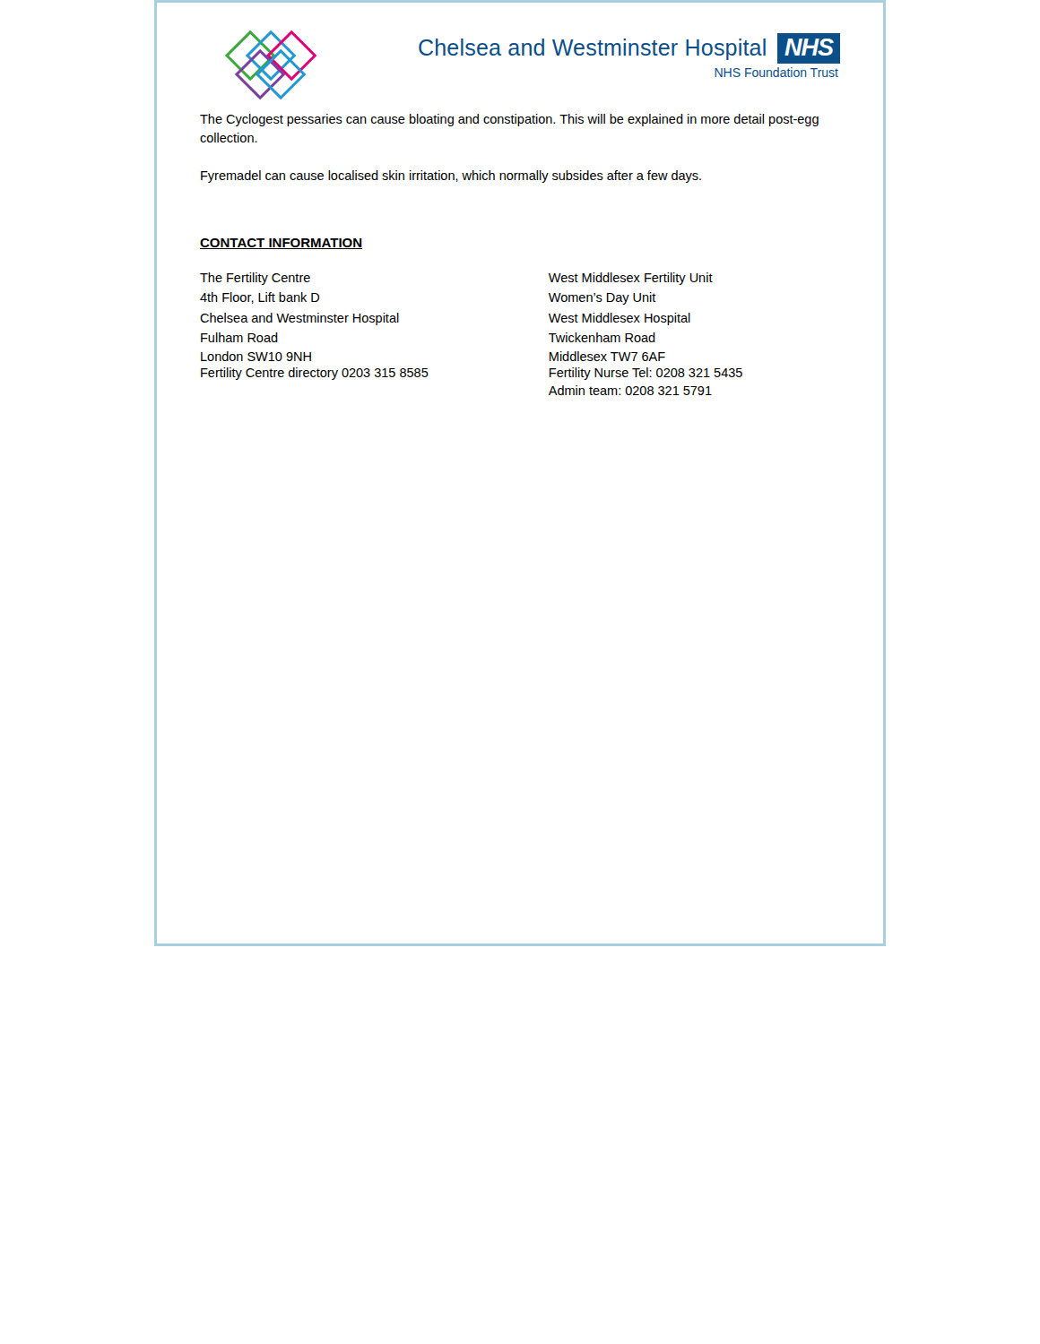Chelsea and Westminster Hospital NHS
NHS Foundation Trust
The Cyclogest pessaries can cause bloating and constipation. This will be explained in more detail post-egg collection.
Fyremadel can cause localised skin irritation, which normally subsides after a few days.
CONTACT INFORMATION
The Fertility Centre
4th Floor, Lift bank D
Chelsea and Westminster Hospital
Fulham Road
London SW10 9NH
Fertility Centre directory 0203 315 8585
West Middlesex Fertility Unit
Women’s Day Unit
West Middlesex Hospital
Twickenham Road
Middlesex TW7 6AF
Fertility Nurse Tel: 0208 321 5435
Admin team: 0208 321 5791